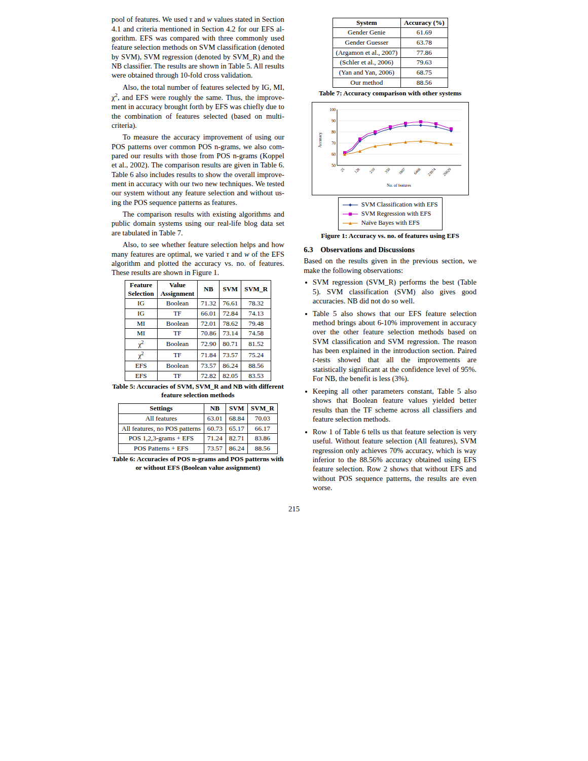pool of features. We used τ and w values stated in Section 4.1 and criteria mentioned in Section 4.2 for our EFS algorithm. EFS was compared with three commonly used feature selection methods on SVM classification (denoted by SVM), SVM regression (denoted by SVM_R) and the NB classifier. The results are shown in Table 5. All results were obtained through 10-fold cross validation.
Also, the total number of features selected by IG, MI, χ2, and EFS were roughly the same. Thus, the improvement in accuracy brought forth by EFS was chiefly due to the combination of features selected (based on multi-criteria).
To measure the accuracy improvement of using our POS patterns over common POS n-grams, we also compared our results with those from POS n-grams (Koppel et al., 2002). The comparison results are given in Table 6. Table 6 also includes results to show the overall improvement in accuracy with our two new techniques. We tested our system without any feature selection and without using the POS sequence patterns as features.
The comparison results with existing algorithms and public domain systems using our real-life blog data set are tabulated in Table 7.
Also, to see whether feature selection helps and how many features are optimal, we varied τ and w of the EFS algorithm and plotted the accuracy vs. no. of features. These results are shown in Figure 1.
| Feature Selection | Value Assignment | NB | SVM | SVM_R |
| --- | --- | --- | --- | --- |
| IG | Boolean | 71.32 | 76.61 | 78.32 |
| IG | TF | 66.01 | 72.84 | 74.13 |
| MI | Boolean | 72.01 | 78.62 | 79.48 |
| MI | TF | 70.86 | 73.14 | 74.58 |
| χ 2 | Boolean | 72.90 | 80.71 | 81.52 |
| χ 2 | TF | 71.84 | 73.57 | 75.24 |
| EFS | Boolean | 73.57 | 86.24 | 88.56 |
| EFS | TF | 72.82 | 82.05 | 83.53 |
Table 5: Accuracies of SVM, SVM_R and NB with different feature selection methods
| Settings | NB | SVM | SVM_R |
| --- | --- | --- | --- |
| All features | 63.01 | 68.84 | 70.03 |
| All features, no POS patterns | 60.73 | 65.17 | 66.17 |
| POS 1,2,3-grams + EFS | 71.24 | 82.71 | 83.86 |
| POS Patterns + EFS | 73.57 | 86.24 | 88.56 |
Table 6: Accuracies of POS n-grams and POS patterns with or without EFS (Boolean value assignment)
| System | Accuracy (%) |
| --- | --- |
| Gender Genie | 61.69 |
| Gender Guesser | 63.78 |
| (Argamon et al., 2007) | 77.86 |
| (Schler et al., 2006) | 79.63 |
| (Yan and Yan, 2006) | 68.75 |
| Our method | 88.56 |
Table 7: Accuracy comparison with other systems
100 90 80 70 60 50 Accuracy 25 128 210 350 1807 6468 23974 26029 No. of features
SVM Classification with EFS
SVM Regression with EFS
Naïve Bayes with EFS
Figure 1: Accuracy vs. no. of features using EFS
6.3 Observations and Discussions
Based on the results given in the previous section, we make the following observations:
SVM regression (SVM_R) performs the best (Table 5). SVM classification (SVM) also gives good accuracies. NB did not do so well.
Table 5 also shows that our EFS feature selection method brings about 6-10% improvement in accuracy over the other feature selection methods based on SVM classification and SVM regression. The reason has been explained in the introduction section. Paired t-tests showed that all the improvements are statistically significant at the confidence level of 95%. For NB, the benefit is less (3%).
Keeping all other parameters constant, Table 5 also shows that Boolean feature values yielded better results than the TF scheme across all classifiers and feature selection methods.
Row 1 of Table 6 tells us that feature selection is very useful. Without feature selection (All features), SVM regression only achieves 70% accuracy, which is way inferior to the 88.56% accuracy obtained using EFS feature selection. Row 2 shows that without EFS and without POS sequence patterns, the results are even worse.
215